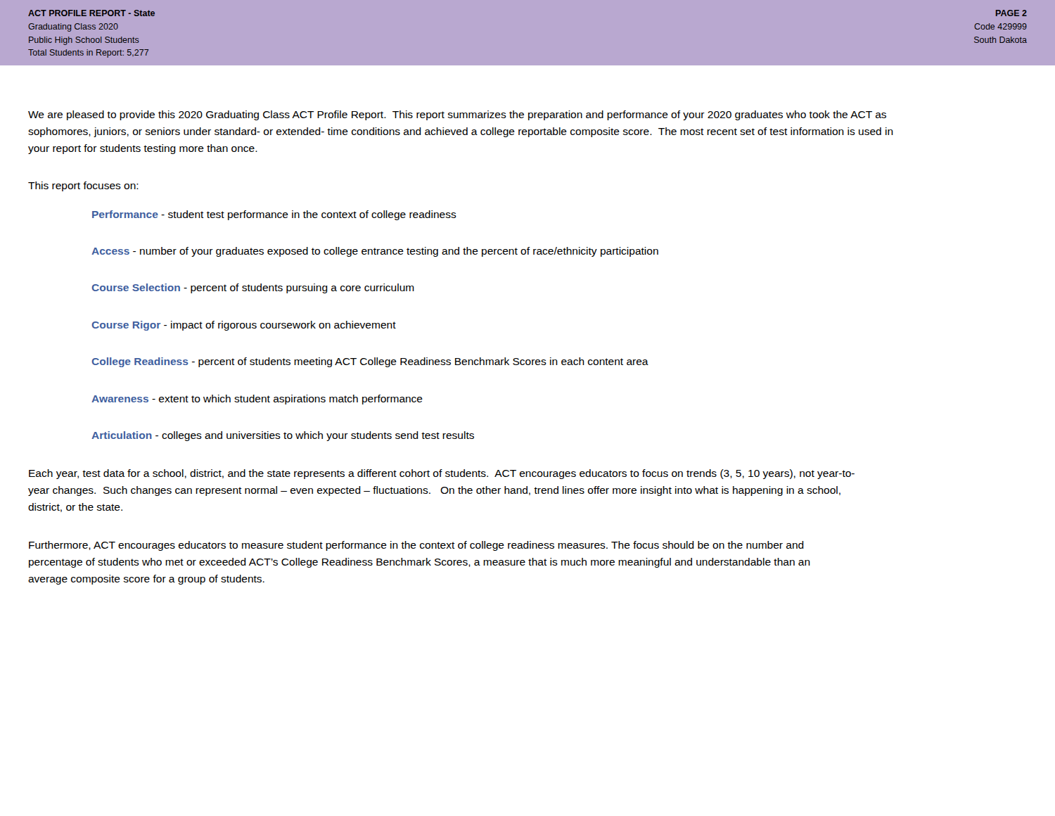ACT PROFILE REPORT - State
Graduating Class 2020
Public High School Students
Total Students in Report: 5,277
PAGE 2
Code 429999
South Dakota
We are pleased to provide this 2020 Graduating Class ACT Profile Report. This report summarizes the preparation and performance of your 2020 graduates who took the ACT as sophomores, juniors, or seniors under standard- or extended- time conditions and achieved a college reportable composite score. The most recent set of test information is used in your report for students testing more than once.
This report focuses on:
Performance - student test performance in the context of college readiness
Access - number of your graduates exposed to college entrance testing and the percent of race/ethnicity participation
Course Selection - percent of students pursuing a core curriculum
Course Rigor - impact of rigorous coursework on achievement
College Readiness - percent of students meeting ACT College Readiness Benchmark Scores in each content area
Awareness - extent to which student aspirations match performance
Articulation - colleges and universities to which your students send test results
Each year, test data for a school, district, and the state represents a different cohort of students. ACT encourages educators to focus on trends (3, 5, 10 years), not year-to-year changes. Such changes can represent normal – even expected – fluctuations. On the other hand, trend lines offer more insight into what is happening in a school, district, or the state.
Furthermore, ACT encourages educators to measure student performance in the context of college readiness measures. The focus should be on the number and percentage of students who met or exceeded ACT’s College Readiness Benchmark Scores, a measure that is much more meaningful and understandable than an average composite score for a group of students.